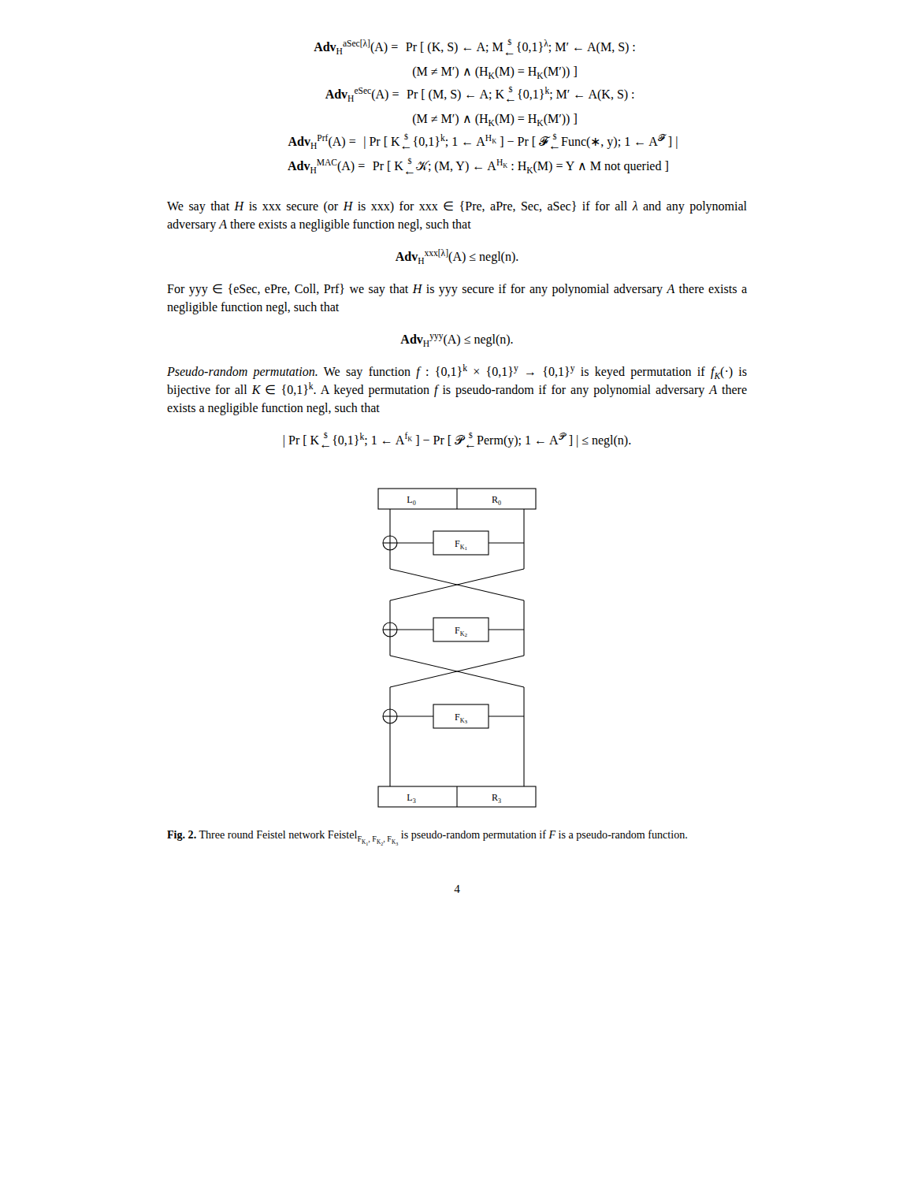AdvHaSec[λ](A) = Pr [ (K, S) ← A; M$←{0,1}λ; M′ ← A(M, S) : (M ≠ M′) ∧ (HK(M) = HK(M′)) ] AdvHeSec(A) = Pr [ (M, S) ← A; K$←{0,1}k; M′ ← A(K, S) : (M ≠ M′) ∧ (HK(M) = HK(M′)) ] AdvHPrf(A) = | Pr [ K$←{0,1}k; 1 ← AHK ] − Pr [ 𝓕$←Func(∗, y); 1 ← A𝓕 ] | AdvHMAC(A) = Pr [ K$←𝒦; (M, Y) ← AHK : HK(M) = Y ∧ M not queried ]
We say that H is xxx secure (or H is xxx) for xxx ∈ {Pre, aPre, Sec, aSec} if for all λ and any polynomial adversary A there exists a negligible function negl, such that
AdvHxxx[λ](A) ≤ negl(n).
For yyy ∈ {eSec, ePre, Coll, Prf} we say that H is yyy secure if for any polynomial adversary A there exists a negligible function negl, such that
AdvHyyy(A) ≤ negl(n).
Pseudo-random permutation. We say function f : {0,1}k × {0,1}y → {0,1}y is keyed permutation if fK(·) is bijective for all K ∈ {0,1}k. A keyed permutation f is pseudo-random if for any polynomial adversary A there exists a negligible function negl, such that
| Pr [ K$←{0,1}k; 1 ← AfK ] − Pr [ 𝒫$←Perm(y); 1 ← A𝒫 ] | ≤ negl(n).
L0 R0 FK1 FK2 FK3 L3 R3
Fig. 2. Three round Feistel network FeistelFK1, FK2, FK3 is pseudo-random permutation if F is a pseudo-random function.
4